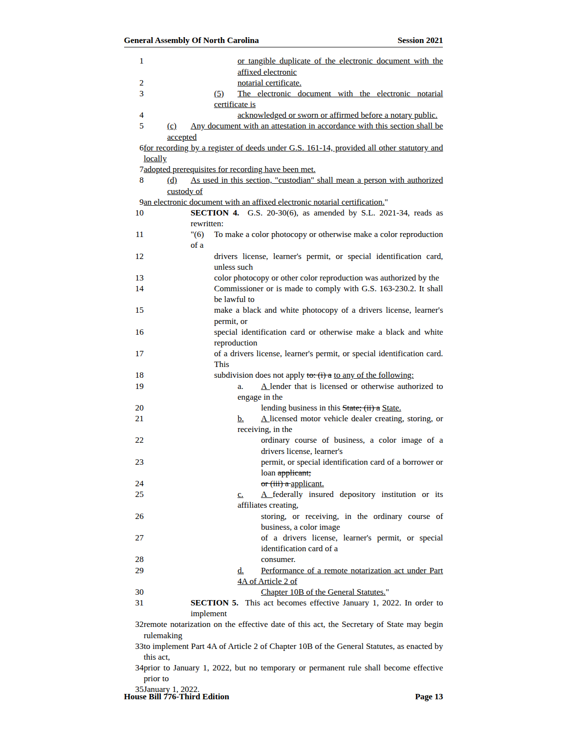General Assembly Of North Carolina
Session 2021
| 1 | or tangible duplicate of the electronic document with the affixed electronic |
| 2 | notarial certificate. |
| 3 | (5) The electronic document with the electronic notarial certificate is |
| 4 | acknowledged or sworn or affirmed before a notary public. |
| 5 | (c) Any document with an attestation in accordance with this section shall be accepted |
| 6 | for recording by a register of deeds under G.S. 161-14, provided all other statutory and locally |
| 7 | adopted prerequisites for recording have been met. |
| 8 | (d) As used in this section, "custodian" shall mean a person with authorized custody of |
| 9 | an electronic document with an affixed electronic notarial certification. " |
| 10 | SECTION 4. G.S. 20-30(6), as amended by S.L. 2021-34, reads as rewritten: |
| 11 | "(6) To make a color photocopy or otherwise make a color reproduction of a |
| 12 | drivers license, learner's permit, or special identification card, unless such |
| 13 | color photocopy or other color reproduction was authorized by the |
| 14 | Commissioner or is made to comply with G.S. 163-230.2. It shall be lawful to |
| 15 | make a black and white photocopy of a drivers license, learner's permit, or |
| 16 | special identification card or otherwise make a black and white reproduction |
| 17 | of a drivers license, learner's permit, or special identification card. This |
| 18 | subdivision does not apply to: (i) a to any of the following: |
| 19 | a. A lender that is licensed or otherwise authorized to engage in the |
| 20 | lending business in this State; (ii) a State. |
| 21 | b. A licensed motor vehicle dealer creating, storing, or receiving, in the |
| 22 | ordinary course of business, a color image of a drivers license, learner's |
| 23 | permit, or special identification card of a borrower or loan applicant; |
| 24 | or (iii) a applicant. |
| 25 | c. A federally insured depository institution or its affiliates creating, |
| 26 | storing, or receiving, in the ordinary course of business, a color image |
| 27 | of a drivers license, learner's permit, or special identification card of a |
| 28 | consumer. |
| 29 | d. Performance of a remote notarization act under Part 4A of Article 2 of |
| 30 | Chapter 10B of the General Statutes. " |
| 31 | SECTION 5. This act becomes effective January 1, 2022. In order to implement |
| 32 | remote notarization on the effective date of this act, the Secretary of State may begin rulemaking |
| 33 | to implement Part 4A of Article 2 of Chapter 10B of the General Statutes, as enacted by this act, |
| 34 | prior to January 1, 2022, but no temporary or permanent rule shall become effective prior to |
| 35 | January 1, 2022. |
House Bill 776-Third Edition
Page 13